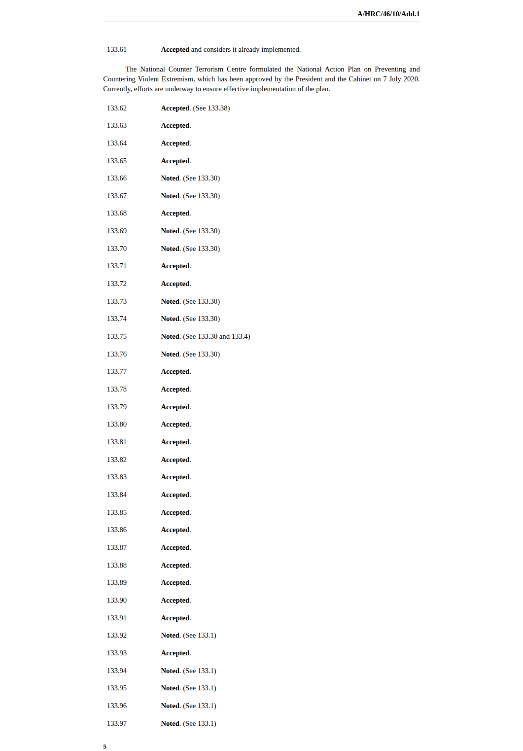A/HRC/46/10/Add.1
133.61 Accepted and considers it already implemented.
The National Counter Terrorism Centre formulated the National Action Plan on Preventing and Countering Violent Extremism, which has been approved by the President and the Cabinet on 7 July 2020. Currently, efforts are underway to ensure effective implementation of the plan.
133.62 Accepted. (See 133.38)
133.63 Accepted.
133.64 Accepted.
133.65 Accepted.
133.66 Noted. (See 133.30)
133.67 Noted. (See 133.30)
133.68 Accepted.
133.69 Noted. (See 133.30)
133.70 Noted. (See 133.30)
133.71 Accepted.
133.72 Accepted.
133.73 Noted. (See 133.30)
133.74 Noted. (See 133.30)
133.75 Noted. (See 133.30 and 133.4)
133.76 Noted. (See 133.30)
133.77 Accepted.
133.78 Accepted.
133.79 Accepted.
133.80 Accepted.
133.81 Accepted.
133.82 Accepted.
133.83 Accepted.
133.84 Accepted.
133.85 Accepted.
133.86 Accepted.
133.87 Accepted.
133.88 Accepted.
133.89 Accepted.
133.90 Accepted.
133.91 Accepted.
133.92 Noted. (See 133.1)
133.93 Accepted.
133.94 Noted. (See 133.1)
133.95 Noted. (See 133.1)
133.96 Noted. (See 133.1)
133.97 Noted. (See 133.1)
5